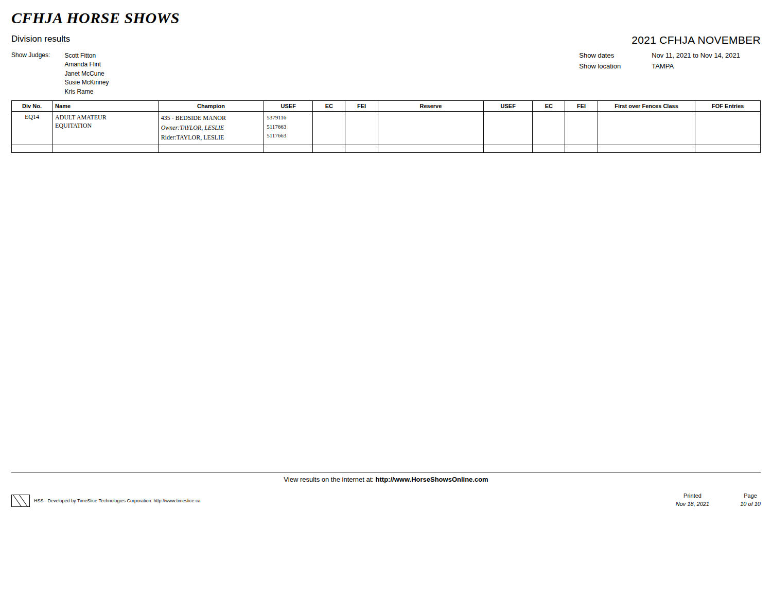CFHJA HORSE SHOWS
Division results
2021 CFHJA NOVEMBER
Show Judges:
Scott Fitton
Amanda Flint
Janet McCune
Susie McKinney
Kris Rame
Show dates
Nov 11, 2021 to Nov 14, 2021
Show location
TAMPA
| Div No. | Name | Champion | USEF | EC | FEI | Reserve | USEF | EC | FEI | First over Fences Class | FOF Entries |
| --- | --- | --- | --- | --- | --- | --- | --- | --- | --- | --- | --- |
| EQ14 | ADULT AMATEUR EQUITATION | 435 - BEDSIDE MANOR Owner:TAYLOR, LESLIE Rider:TAYLOR, LESLIE | 5379116 5117663 5117663 | | | | | | | | |
View results on the internet at: http://www.HorseShowsOnline.com
HSS - Developed by TimeSlice Technologies Corporation: http://www.timeslice.ca
Printed
Page
Nov 18, 2021
10 of 10